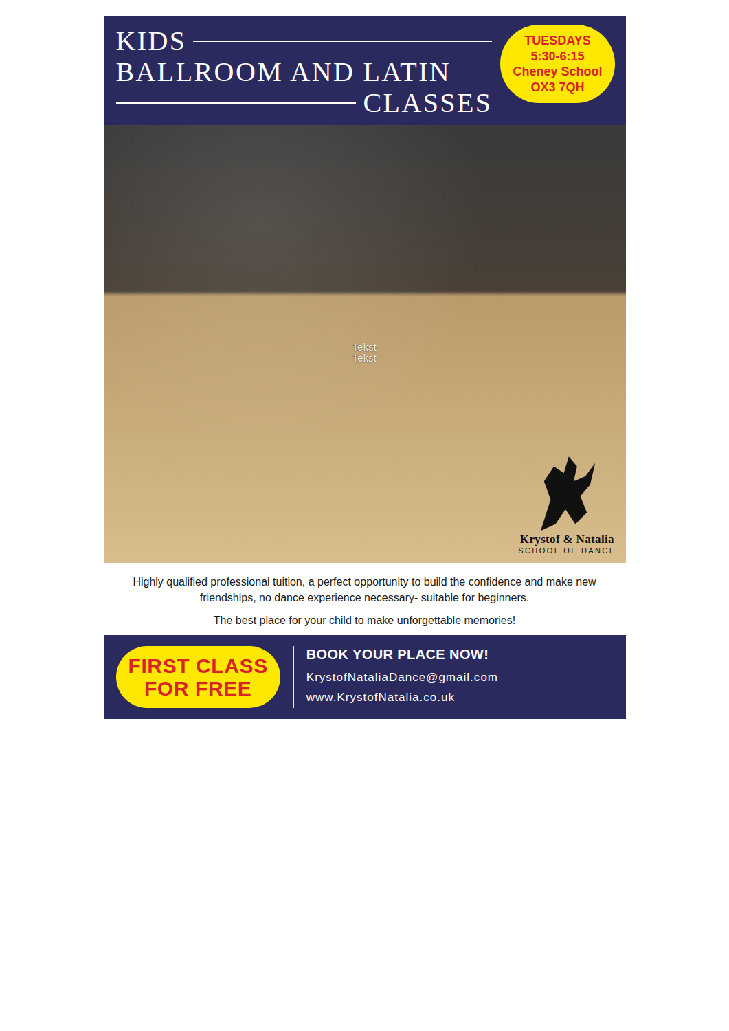Kids Ballroom and Latin Classes
TUESDAYS 5:30-6:15 Cheney School OX3 7QH
Tekst
Tekst
Krystof & Natalia
School of Dance
Highly qualified professional tuition, a perfect opportunity to build the confidence and make new friendships, no dance experience necessary- suitable for beginners.
The best place for your child to make unforgettable memories!
FIRST CLASS FOR FREE
Book your place now!
KrystofNataliaDance@gmail.com www.KrystofNatalia.co.uk